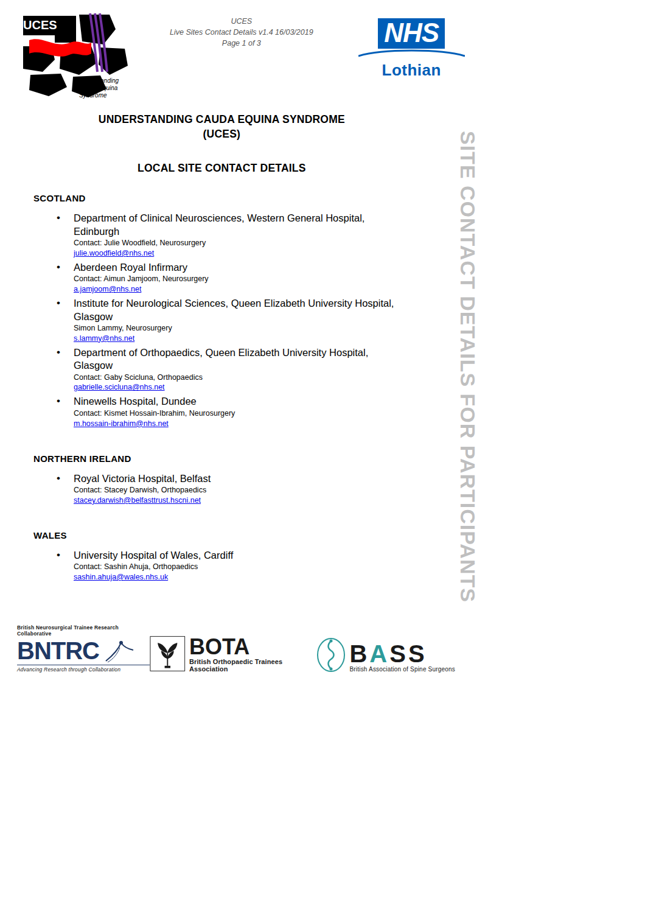UCES Understanding Cauda Equina Syndrome
UCES
Live Sites Contact Details v1.4 16/03/2019
Page 1 of 3
NHS
Lothian
SITE CONTACT DETAILS FOR PARTICIPANTS
UNDERSTANDING CAUDA EQUINA SYNDROME
(UCES)
LOCAL SITE CONTACT DETAILS
SCOTLAND
Department of Clinical Neurosciences, Western General Hospital, Edinburgh
Contact: Julie Woodfield, Neurosurgery
julie.woodfield@nhs.net
Aberdeen Royal Infirmary
Contact: Aimun Jamjoom, Neurosurgery
a.jamjoom@nhs.net
Institute for Neurological Sciences, Queen Elizabeth University Hospital, Glasgow
Simon Lammy, Neurosurgery
s.lammy@nhs.net
Department of Orthopaedics, Queen Elizabeth University Hospital, Glasgow
Contact: Gaby Scicluna, Orthopaedics
gabrielle.scicluna@nhs.net
Ninewells Hospital, Dundee
Contact: Kismet Hossain-Ibrahim, Neurosurgery
m.hossain-ibrahim@nhs.net
NORTHERN IRELAND
Royal Victoria Hospital, Belfast
Contact: Stacey Darwish, Orthopaedics
stacey.darwish@belfasttrust.hscni.net
WALES
University Hospital of Wales, Cardiff
Contact: Sashin Ahuja, Orthopaedics
sashin.ahuja@wales.nhs.uk
British Neurosurgical Trainee Research Collaborative
BNTRC
Advancing Research through Collaboration
BOTA
British Orthopaedic Trainees Association
BASS
British Association of Spine Surgeons